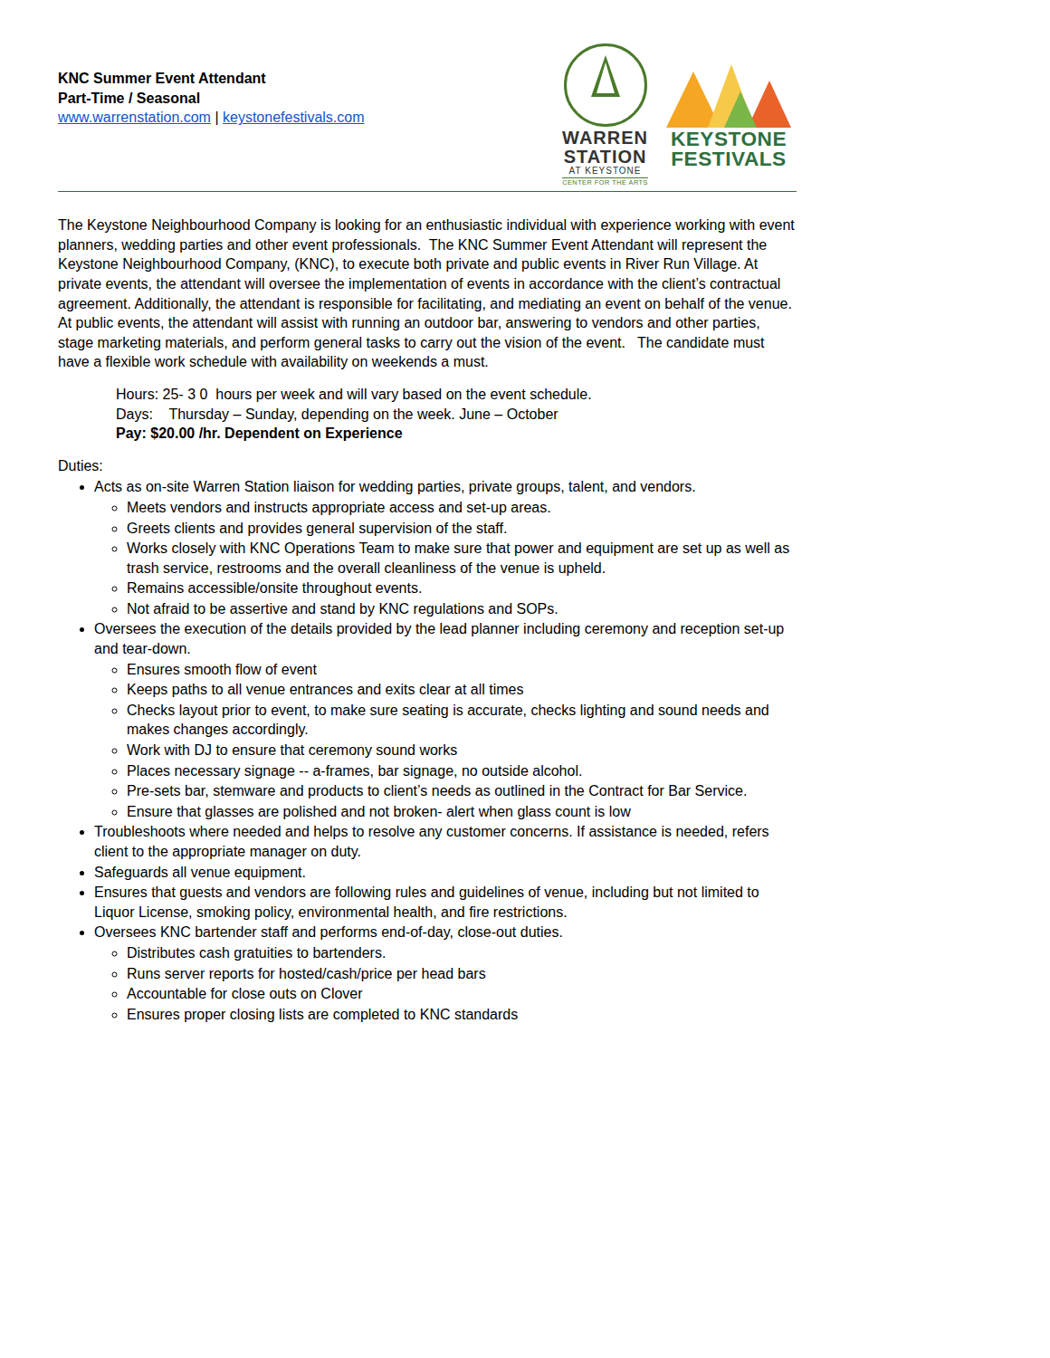KNC Summer Event Attendant
Part-Time / Seasonal
www.warrenstation.com | keystonefestivals.com
WARREN
STATION
AT KEYSTONE
CENTER FOR THE ARTS
KEYSTONE
FESTIVALS
The Keystone Neighbourhood Company is looking for an enthusiastic individual with experience working with event planners, wedding parties and other event professionals. The KNC Summer Event Attendant will represent the Keystone Neighbourhood Company, (KNC), to execute both private and public events in River Run Village. At private events, the attendant will oversee the implementation of events in accordance with the client’s contractual agreement. Additionally, the attendant is responsible for facilitating, and mediating an event on behalf of the venue. At public events, the attendant will assist with running an outdoor bar, answering to vendors and other parties, stage marketing materials, and perform general tasks to carry out the vision of the event. The candidate must have a flexible work schedule with availability on weekends a must.
Hours: 25- 3 0 hours per week and will vary based on the event schedule.
Days: Thursday – Sunday, depending on the week. June – October
Pay: $20.00 /hr. Dependent on Experience
Duties:
Acts as on-site Warren Station liaison for wedding parties, private groups, talent, and vendors.
Meets vendors and instructs appropriate access and set-up areas.
Greets clients and provides general supervision of the staff.
Works closely with KNC Operations Team to make sure that power and equipment are set up as well as trash service, restrooms and the overall cleanliness of the venue is upheld.
Remains accessible/onsite throughout events.
Not afraid to be assertive and stand by KNC regulations and SOPs.
Oversees the execution of the details provided by the lead planner including ceremony and reception set-up and tear-down.
Ensures smooth flow of event
Keeps paths to all venue entrances and exits clear at all times
Checks layout prior to event, to make sure seating is accurate, checks lighting and sound needs and makes changes accordingly.
Work with DJ to ensure that ceremony sound works
Places necessary signage -- a-frames, bar signage, no outside alcohol.
Pre-sets bar, stemware and products to client’s needs as outlined in the Contract for Bar Service.
Ensure that glasses are polished and not broken- alert when glass count is low
Troubleshoots where needed and helps to resolve any customer concerns. If assistance is needed, refers client to the appropriate manager on duty.
Safeguards all venue equipment.
Ensures that guests and vendors are following rules and guidelines of venue, including but not limited to Liquor License, smoking policy, environmental health, and fire restrictions.
Oversees KNC bartender staff and performs end-of-day, close-out duties.
Distributes cash gratuities to bartenders.
Runs server reports for hosted/cash/price per head bars
Accountable for close outs on Clover
Ensures proper closing lists are completed to KNC standards